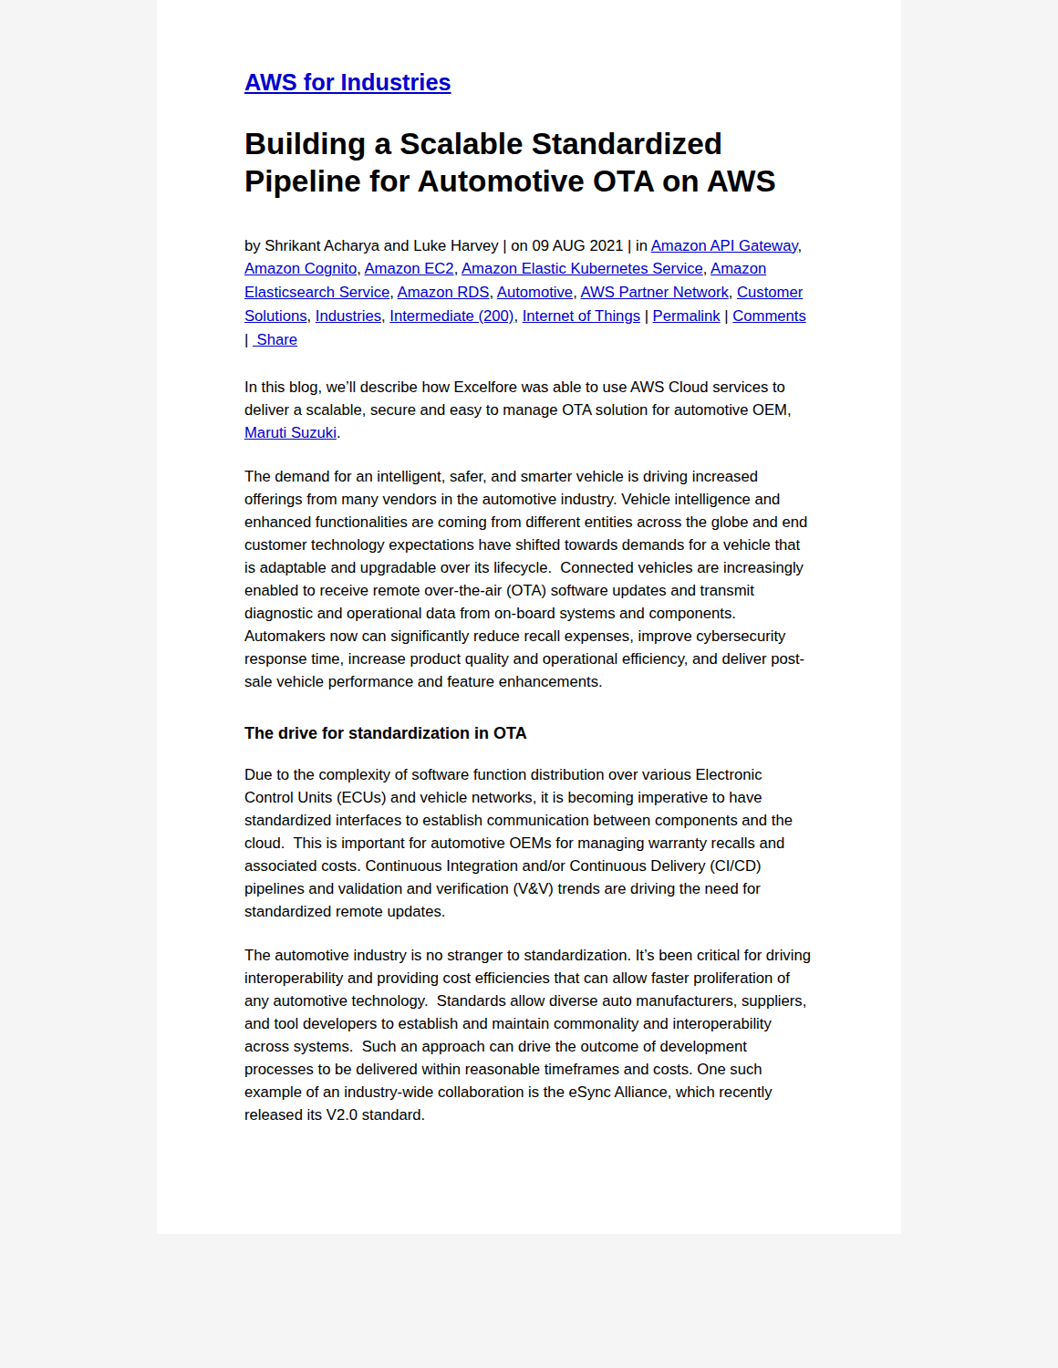AWS for Industries
Building a Scalable Standardized Pipeline for Automotive OTA on AWS
by Shrikant Acharya and Luke Harvey | on 09 AUG 2021 | in Amazon API Gateway, Amazon Cognito, Amazon EC2, Amazon Elastic Kubernetes Service, Amazon Elasticsearch Service, Amazon RDS, Automotive, AWS Partner Network, Customer Solutions, Industries, Intermediate (200), Internet of Things | Permalink | Comments | Share
In this blog, we’ll describe how Excelfore was able to use AWS Cloud services to deliver a scalable, secure and easy to manage OTA solution for automotive OEM, Maruti Suzuki.
The demand for an intelligent, safer, and smarter vehicle is driving increased offerings from many vendors in the automotive industry. Vehicle intelligence and enhanced functionalities are coming from different entities across the globe and end customer technology expectations have shifted towards demands for a vehicle that is adaptable and upgradable over its lifecycle. Connected vehicles are increasingly enabled to receive remote over-the-air (OTA) software updates and transmit diagnostic and operational data from on-board systems and components. Automakers now can significantly reduce recall expenses, improve cybersecurity response time, increase product quality and operational efficiency, and deliver post-sale vehicle performance and feature enhancements.
The drive for standardization in OTA
Due to the complexity of software function distribution over various Electronic Control Units (ECUs) and vehicle networks, it is becoming imperative to have standardized interfaces to establish communication between components and the cloud. This is important for automotive OEMs for managing warranty recalls and associated costs. Continuous Integration and/or Continuous Delivery (CI/CD) pipelines and validation and verification (V&V) trends are driving the need for standardized remote updates.
The automotive industry is no stranger to standardization. It’s been critical for driving interoperability and providing cost efficiencies that can allow faster proliferation of any automotive technology. Standards allow diverse auto manufacturers, suppliers, and tool developers to establish and maintain commonality and interoperability across systems. Such an approach can drive the outcome of development processes to be delivered within reasonable timeframes and costs. One such example of an industry-wide collaboration is the eSync Alliance, which recently released its V2.0 standard.